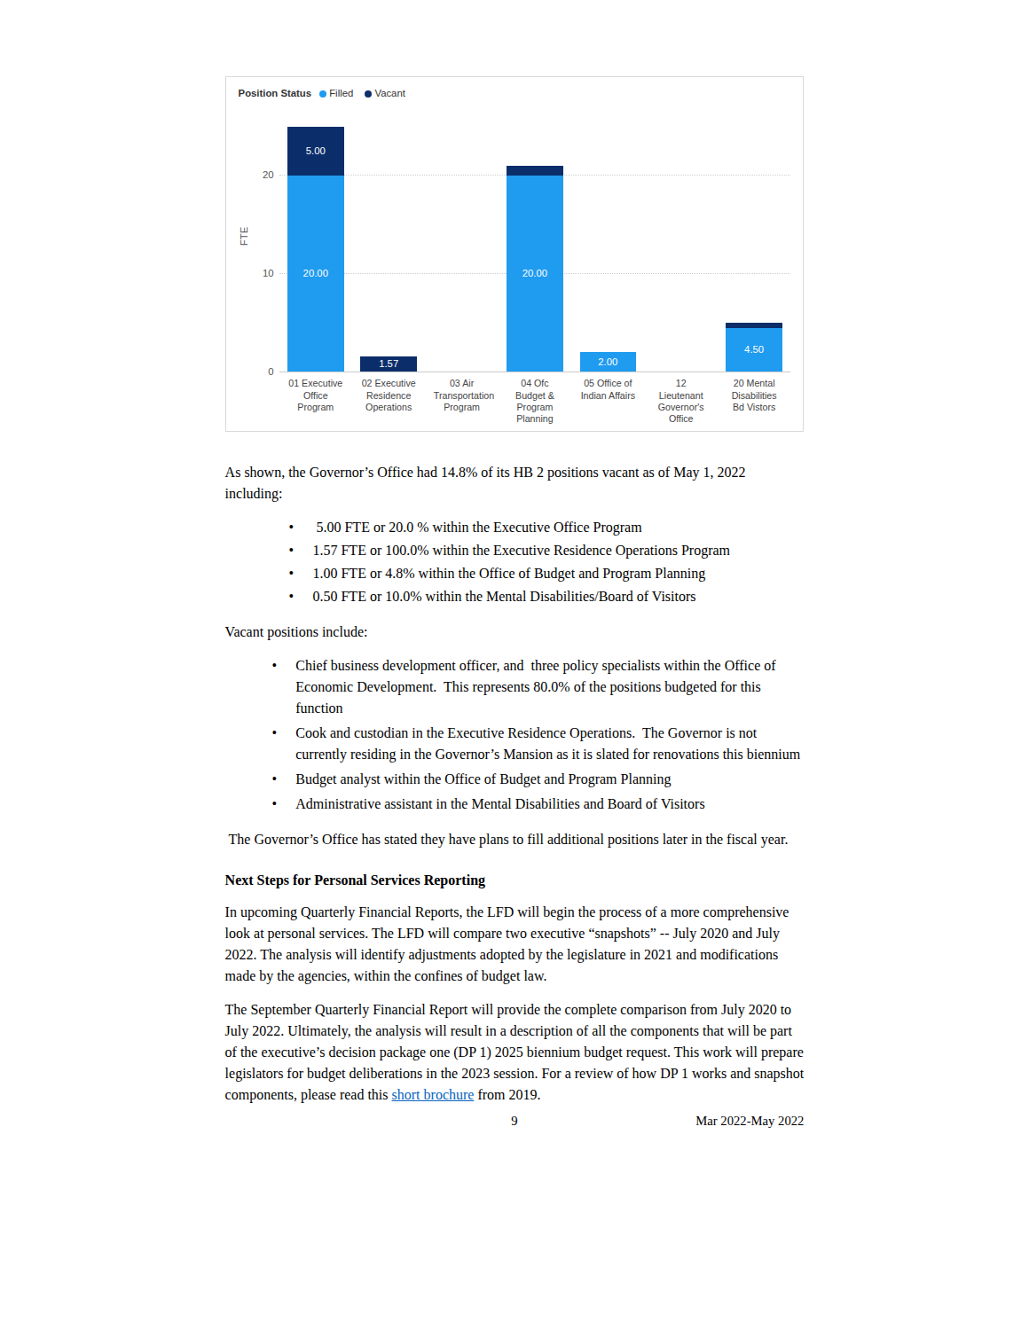Position Status Filled Vacant
FTE 20 10 0
5.00
20.00
1.57
20.00
2.00
4.50
01 Executive Office Program
02 Executive Residence Operations
03 Air Transportation Program
04 Ofc Budget & Program Planning
05 Office of Indian Affairs
12 Lieutenant Governor's Office
20 Mental Disabilities Bd Vistors
As shown, the Governor’s Office had 14.8% of its HB 2 positions vacant as of May 1, 2022 including:
5.00 FTE or 20.0 % within the Executive Office Program
1.57 FTE or 100.0% within the Executive Residence Operations Program
1.00 FTE or 4.8% within the Office of Budget and Program Planning
0.50 FTE or 10.0% within the Mental Disabilities/Board of Visitors
Vacant positions include:
Chief business development officer, and three policy specialists within the Office of Economic Development. This represents 80.0% of the positions budgeted for this function
Cook and custodian in the Executive Residence Operations. The Governor is not currently residing in the Governor’s Mansion as it is slated for renovations this biennium
Budget analyst within the Office of Budget and Program Planning
Administrative assistant in the Mental Disabilities and Board of Visitors
The Governor’s Office has stated they have plans to fill additional positions later in the fiscal year.
Next Steps for Personal Services Reporting
In upcoming Quarterly Financial Reports, the LFD will begin the process of a more comprehensive look at personal services. The LFD will compare two executive “snapshots” -- July 2020 and July 2022. The analysis will identify adjustments adopted by the legislature in 2021 and modifications made by the agencies, within the confines of budget law.
The September Quarterly Financial Report will provide the complete comparison from July 2020 to July 2022. Ultimately, the analysis will result in a description of all the components that will be part of the executive’s decision package one (DP 1) 2025 biennium budget request. This work will prepare legislators for budget deliberations in the 2023 session. For a review of how DP 1 works and snapshot components, please read this short brochure from 2019.
9
Mar 2022-May 2022